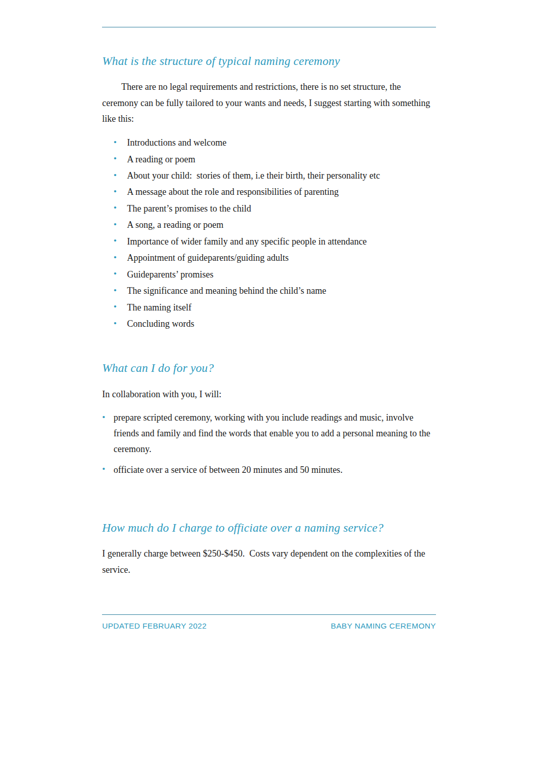What is the structure of typical naming ceremony
There are no legal requirements and restrictions, there is no set structure, the ceremony can be fully tailored to your wants and needs, I suggest starting with something like this:
Introductions and welcome
A reading or poem
About your child: stories of them, i.e their birth, their personality etc
A message about the role and responsibilities of parenting
The parent’s promises to the child
A song, a reading or poem
Importance of wider family and any specific people in attendance
Appointment of guideparents/guiding adults
Guideparents’ promises
The significance and meaning behind the child’s name
The naming itself
Concluding words
What can I do for you?
In collaboration with you, I will:
prepare scripted ceremony, working with you include readings and music, involve friends and family and find the words that enable you to add a personal meaning to the ceremony.
officiate over a service of between 20 minutes and 50 minutes.
How much do I charge to officiate over a naming service?
I generally charge between $250-$450. Costs vary dependent on the complexities of the service.
Updated February 2022
Baby Naming Ceremony